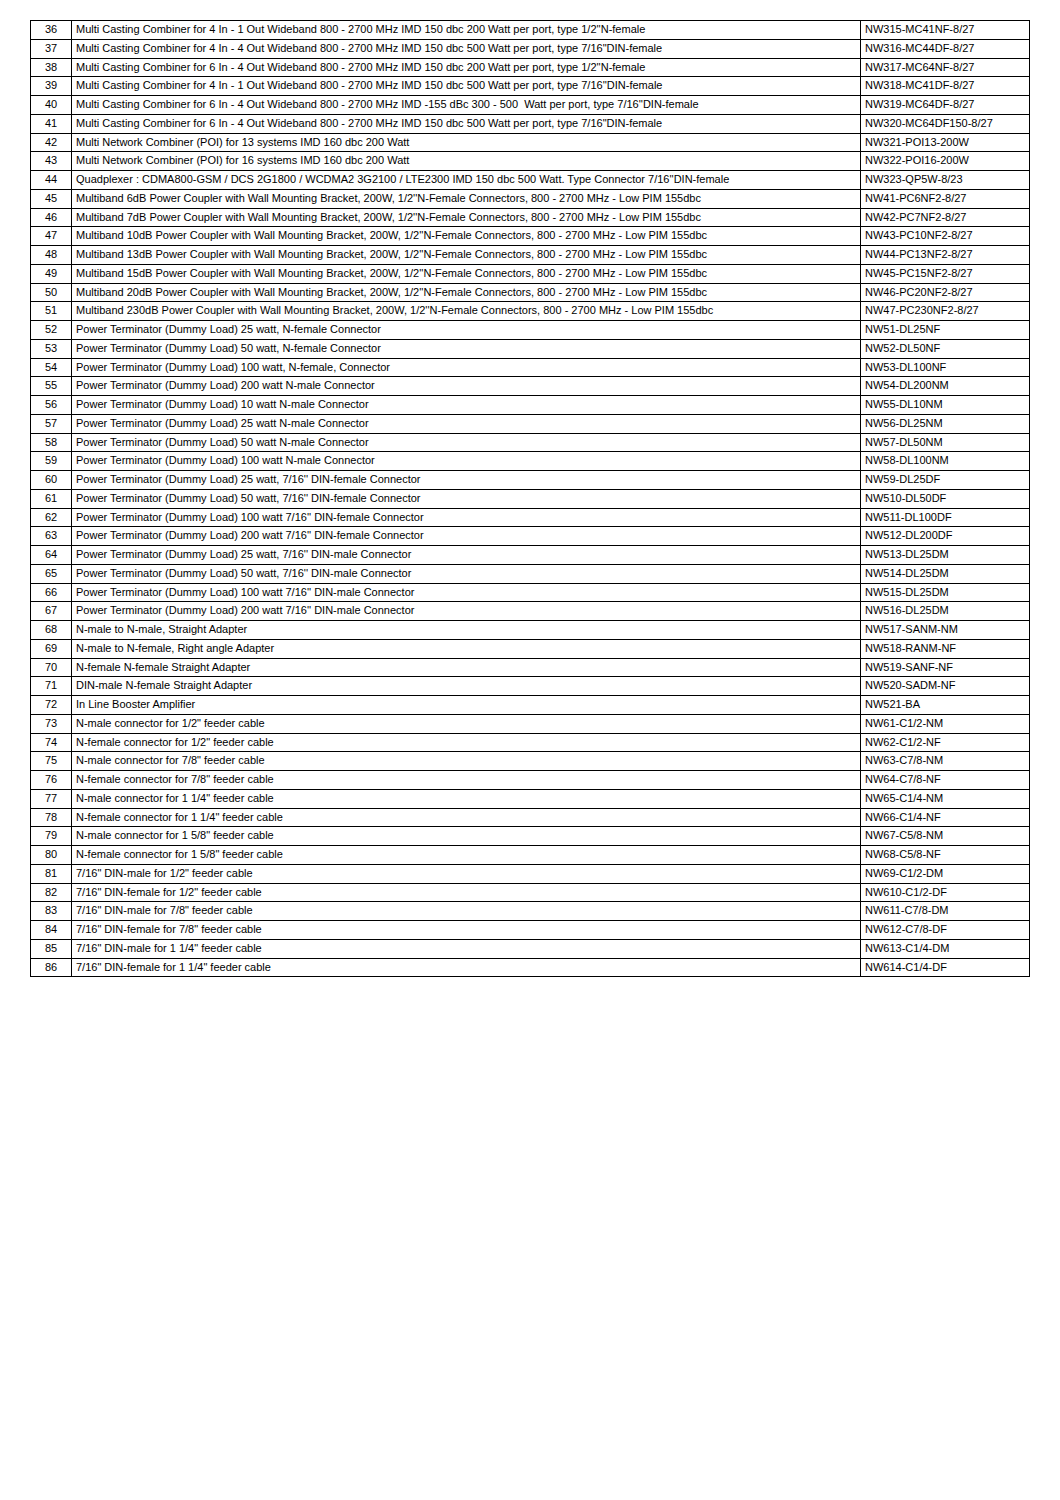| 36 | Multi Casting Combiner for 4 In - 1 Out Wideband 800 - 2700 MHz IMD 150 dbc 200 Watt per port, type 1/2''N-female | NW315-MC41NF-8/27 |
| 37 | Multi Casting Combiner for 4 In - 4 Out Wideband 800 - 2700 MHz IMD 150 dbc 500 Watt per port, type 7/16"DIN-female | NW316-MC44DF-8/27 |
| 38 | Multi Casting Combiner for 6 In - 4 Out Wideband 800 - 2700 MHz IMD 150 dbc 200 Watt per port, type 1/2''N-female | NW317-MC64NF-8/27 |
| 39 | Multi Casting Combiner for 4 In - 1 Out Wideband 800 - 2700 MHz IMD 150 dbc 500 Watt per port, type 7/16''DIN-female | NW318-MC41DF-8/27 |
| 40 | Multi Casting Combiner for 6 In - 4 Out Wideband 800 - 2700 MHz IMD -155 dBc 300 - 500 Watt per port, type 7/16''DIN-female | NW319-MC64DF-8/27 |
| 41 | Multi Casting Combiner for 6 In - 4 Out Wideband 800 - 2700 MHz IMD 150 dbc 500 Watt per port, type 7/16"DIN-female | NW320-MC64DF150-8/27 |
| 42 | Multi Network Combiner (POI) for 13 systems IMD 160 dbc 200 Watt | NW321-POI13-200W |
| 43 | Multi Network Combiner (POI) for 16 systems IMD 160 dbc 200 Watt | NW322-POI16-200W |
| 44 | Quadplexer : CDMA800-GSM / DCS 2G1800 / WCDMA2 3G2100 / LTE2300 IMD 150 dbc 500 Watt. Type Connector 7/16''DIN-female | NW323-QP5W-8/23 |
| 45 | Multiband 6dB Power Coupler with Wall Mounting Bracket, 200W, 1/2''N-Female Connectors, 800 - 2700 MHz - Low PIM 155dbc | NW41-PC6NF2-8/27 |
| 46 | Multiband 7dB Power Coupler with Wall Mounting Bracket, 200W, 1/2''N-Female Connectors, 800 - 2700 MHz - Low PIM 155dbc | NW42-PC7NF2-8/27 |
| 47 | Multiband 10dB Power Coupler with Wall Mounting Bracket, 200W, 1/2''N-Female Connectors, 800 - 2700 MHz - Low PIM 155dbc | NW43-PC10NF2-8/27 |
| 48 | Multiband 13dB Power Coupler with Wall Mounting Bracket, 200W, 1/2''N-Female Connectors, 800 - 2700 MHz - Low PIM 155dbc | NW44-PC13NF2-8/27 |
| 49 | Multiband 15dB Power Coupler with Wall Mounting Bracket, 200W, 1/2''N-Female Connectors, 800 - 2700 MHz - Low PIM 155dbc | NW45-PC15NF2-8/27 |
| 50 | Multiband 20dB Power Coupler with Wall Mounting Bracket, 200W, 1/2''N-Female Connectors, 800 - 2700 MHz - Low PIM 155dbc | NW46-PC20NF2-8/27 |
| 51 | Multiband 230dB Power Coupler with Wall Mounting Bracket, 200W, 1/2''N-Female Connectors, 800 - 2700 MHz - Low PIM 155dbc | NW47-PC230NF2-8/27 |
| 52 | Power Terminator (Dummy Load) 25 watt, N-female Connector | NW51-DL25NF |
| 53 | Power Terminator (Dummy Load) 50 watt, N-female Connector | NW52-DL50NF |
| 54 | Power Terminator (Dummy Load) 100 watt, N-female, Connector | NW53-DL100NF |
| 55 | Power Terminator (Dummy Load) 200 watt N-male Connector | NW54-DL200NM |
| 56 | Power Terminator (Dummy Load) 10 watt N-male Connector | NW55-DL10NM |
| 57 | Power Terminator (Dummy Load) 25 watt N-male Connector | NW56-DL25NM |
| 58 | Power Terminator (Dummy Load) 50 watt N-male Connector | NW57-DL50NM |
| 59 | Power Terminator (Dummy Load) 100 watt N-male Connector | NW58-DL100NM |
| 60 | Power Terminator (Dummy Load) 25 watt, 7/16'' DIN-female Connector | NW59-DL25DF |
| 61 | Power Terminator (Dummy Load) 50 watt, 7/16'' DIN-female Connector | NW510-DL50DF |
| 62 | Power Terminator (Dummy Load) 100 watt 7/16'' DIN-female Connector | NW511-DL100DF |
| 63 | Power Terminator (Dummy Load) 200 watt 7/16'' DIN-female Connector | NW512-DL200DF |
| 64 | Power Terminator (Dummy Load) 25 watt, 7/16'' DIN-male Connector | NW513-DL25DM |
| 65 | Power Terminator (Dummy Load) 50 watt, 7/16'' DIN-male Connector | NW514-DL25DM |
| 66 | Power Terminator (Dummy Load) 100 watt 7/16'' DIN-male Connector | NW515-DL25DM |
| 67 | Power Terminator (Dummy Load) 200 watt 7/16'' DIN-male Connector | NW516-DL25DM |
| 68 | N-male to N-male, Straight Adapter | NW517-SANM-NM |
| 69 | N-male to N-female, Right angle Adapter | NW518-RANM-NF |
| 70 | N-female N-female Straight Adapter | NW519-SANF-NF |
| 71 | DIN-male N-female Straight Adapter | NW520-SADM-NF |
| 72 | In Line Booster Amplifier | NW521-BA |
| 73 | N-male connector for 1/2" feeder cable | NW61-C1/2-NM |
| 74 | N-female connector for 1/2" feeder cable | NW62-C1/2-NF |
| 75 | N-male connector for 7/8" feeder cable | NW63-C7/8-NM |
| 76 | N-female connector for 7/8" feeder cable | NW64-C7/8-NF |
| 77 | N-male connector for 1 1/4" feeder cable | NW65-C1/4-NM |
| 78 | N-female connector for 1 1/4" feeder cable | NW66-C1/4-NF |
| 79 | N-male connector for 1 5/8" feeder cable | NW67-C5/8-NM |
| 80 | N-female connector for 1 5/8" feeder cable | NW68-C5/8-NF |
| 81 | 7/16" DIN-male for 1/2" feeder cable | NW69-C1/2-DM |
| 82 | 7/16" DIN-female for 1/2" feeder cable | NW610-C1/2-DF |
| 83 | 7/16" DIN-male for 7/8" feeder cable | NW611-C7/8-DM |
| 84 | 7/16" DIN-female for 7/8" feeder cable | NW612-C7/8-DF |
| 85 | 7/16" DIN-male for 1 1/4" feeder cable | NW613-C1/4-DM |
| 86 | 7/16" DIN-female for 1 1/4" feeder cable | NW614-C1/4-DF |